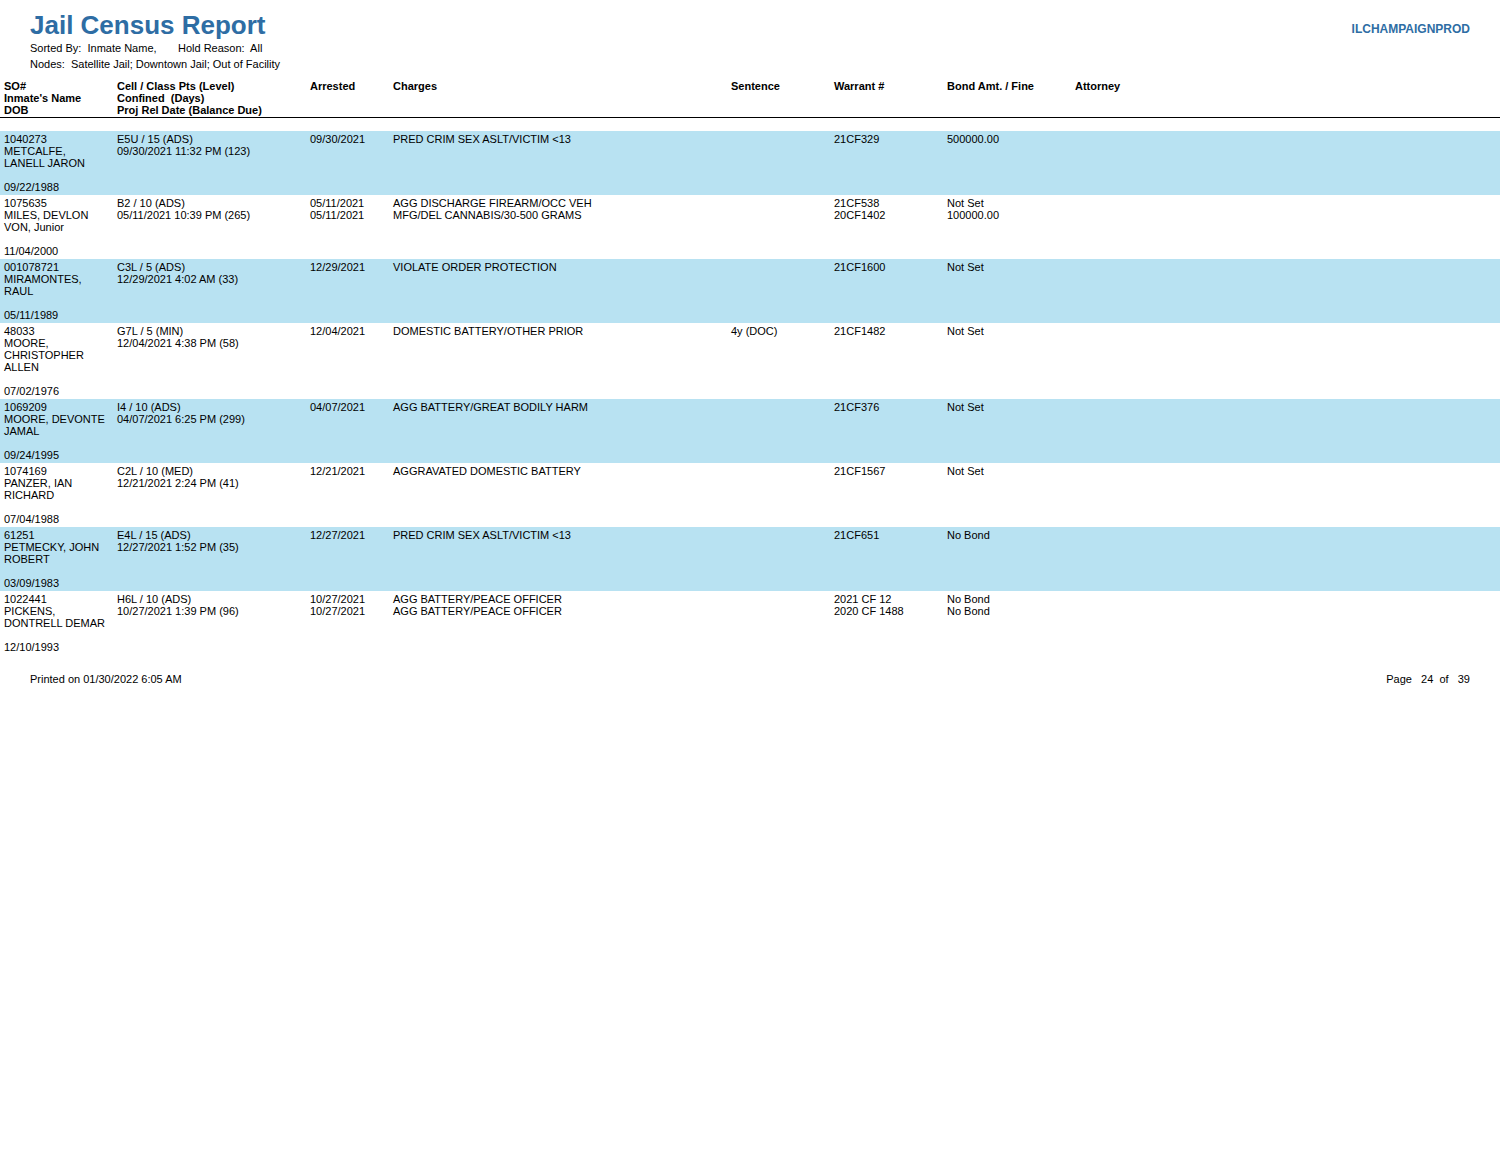ILCHAMPAIGNPROD
Jail Census Report
Sorted By: Inmate Name, Hold Reason: All
Nodes: Satellite Jail; Downtown Jail; Out of Facility
| SO# Inmate's Name DOB | Cell / Class Pts (Level) Confined (Days) Proj Rel Date (Balance Due) | Arrested | Charges | Sentence | Warrant # | Bond Amt. / Fine | Attorney |
| --- | --- | --- | --- | --- | --- | --- | --- |
| 1040273 METCALFE, LANELL JARON 09/22/1988 | E5U / 15 (ADS) 09/30/2021 11:32 PM (123) | 09/30/2021 | PRED CRIM SEX ASLT/VICTIM <13 | | 21CF329 | 500000.00 | |
| 1075635 MILES, DEVLON VON, Junior 11/04/2000 | B2 / 10 (ADS) 05/11/2021 10:39 PM (265) | 05/11/2021 05/11/2021 | AGG DISCHARGE FIREARM/OCC VEH MFG/DEL CANNABIS/30-500 GRAMS | | 21CF538 20CF1402 | Not Set 100000.00 | |
| 001078721 MIRAMONTES, RAUL 05/11/1989 | C3L / 5 (ADS) 12/29/2021 4:02 AM (33) | 12/29/2021 | VIOLATE ORDER PROTECTION | | 21CF1600 | Not Set | |
| 48033 MOORE, CHRISTOPHER ALLEN 07/02/1976 | G7L / 5 (MIN) 12/04/2021 4:38 PM (58) | 12/04/2021 | DOMESTIC BATTERY/OTHER PRIOR | 4y (DOC) | 21CF1482 | Not Set | |
| 1069209 MOORE, DEVONTE JAMAL 09/24/1995 | I4 / 10 (ADS) 04/07/2021 6:25 PM (299) | 04/07/2021 | AGG BATTERY/GREAT BODILY HARM | | 21CF376 | Not Set | |
| 1074169 PANZER, IAN RICHARD 07/04/1988 | C2L / 10 (MED) 12/21/2021 2:24 PM (41) | 12/21/2021 | AGGRAVATED DOMESTIC BATTERY | | 21CF1567 | Not Set | |
| 61251 PETMECKY, JOHN ROBERT 03/09/1983 | E4L / 15 (ADS) 12/27/2021 1:52 PM (35) | 12/27/2021 | PRED CRIM SEX ASLT/VICTIM <13 | | 21CF651 | No Bond | |
| 1022441 PICKENS, DONTRELL DEMAR 12/10/1993 | H6L / 10 (ADS) 10/27/2021 1:39 PM (96) | 10/27/2021 10/27/2021 | AGG BATTERY/PEACE OFFICER AGG BATTERY/PEACE OFFICER | | 2021 CF 12 2020 CF 1488 | No Bond No Bond | |
Printed on 01/30/2022 6:05 AM
Page 24 of 39